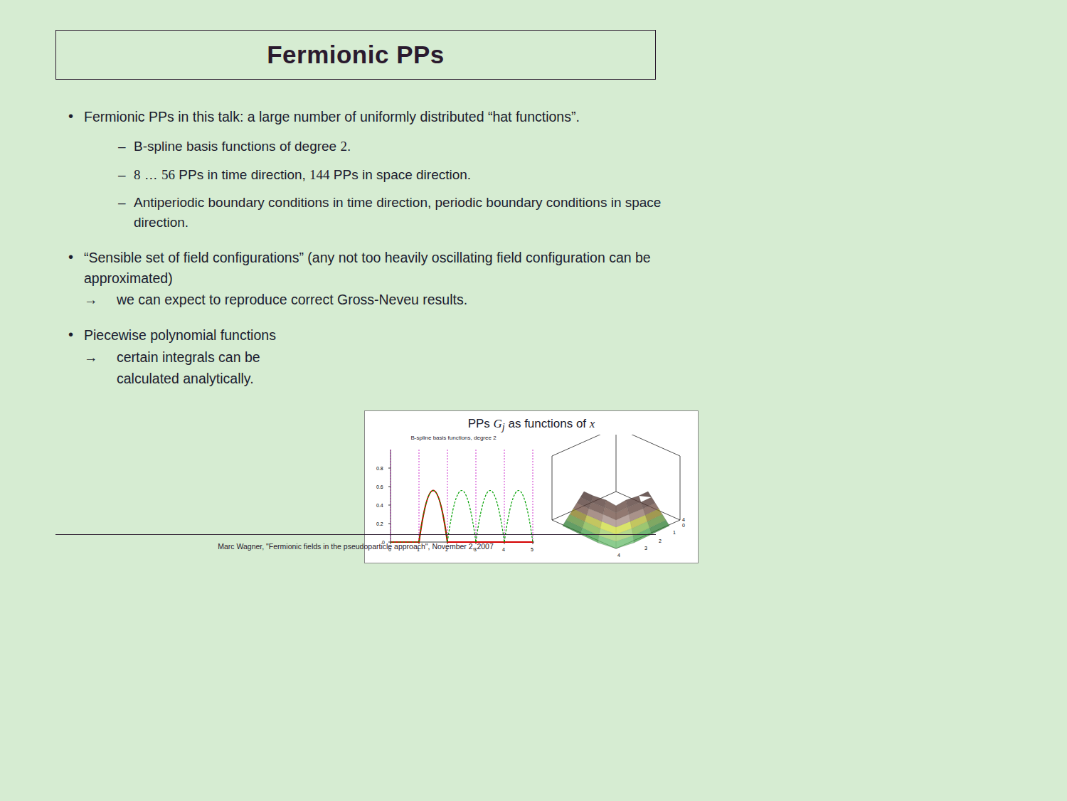Fermionic PPs
Fermionic PPs in this talk: a large number of uniformly distributed “hat functions”.
B-spline basis functions of degree 2.
8 … 56 PPs in time direction, 144 PPs in space direction.
Antiperiodic boundary conditions in time direction, periodic boundary conditions in space direction.
“Sensible set of field configurations” (any not too heavily oscillating field configuration can be approximated) →we can expect to reproduce correct Gross-Neveu results.
Piecewise polynomial functions →certain integrals can be calculated analytically.
PPs Gj as functions of x
B-spline basis functions, degree 2
0 0.2 0.4 0.6 0.8 0 1 2 3 4 5
4 0 1 2 3 4
Marc Wagner, "Fermionic fields in the pseudoparticle approach", November 2, 2007